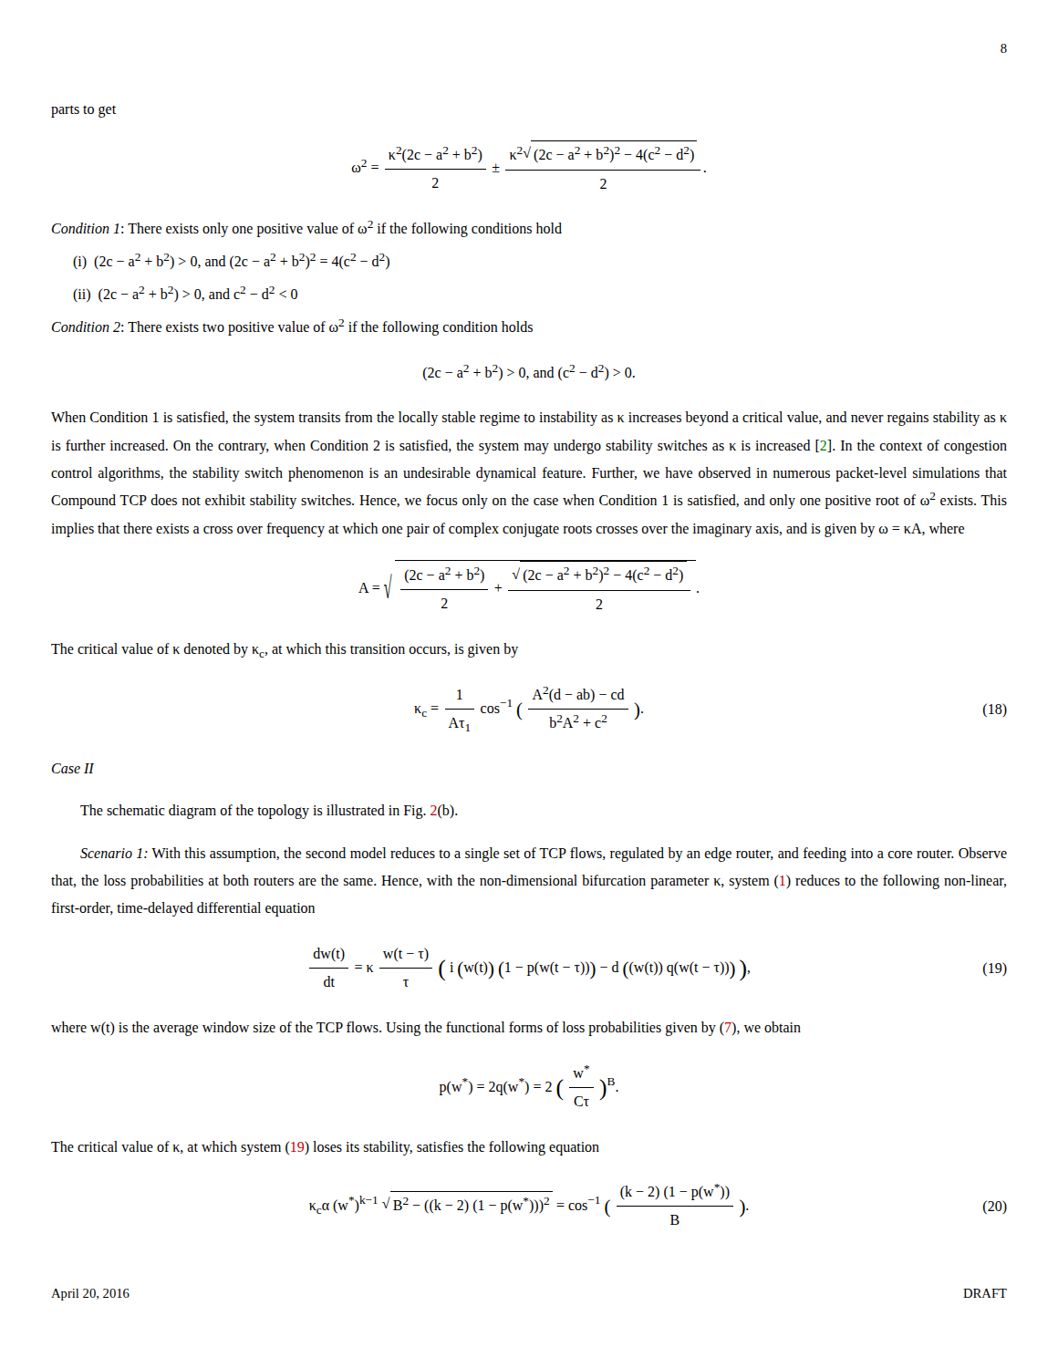8
parts to get
ω2 = κ2(2c − a2 + b2) 2 ± κ2(2c − a2 + b2)2 − 4(c2 − d2) 2.
Condition 1: There exists only one positive value of ω2 if the following conditions hold
(i) (2c − a2 + b2) > 0, and (2c − a2 + b2)2 = 4(c2 − d2)
(ii) (2c − a2 + b2) > 0, and c2 − d2 < 0
Condition 2: There exists two positive value of ω2 if the following condition holds
(2c − a2 + b2) > 0, and (c2 − d2) > 0.
When Condition 1 is satisfied, the system transits from the locally stable regime to instability as κ increases beyond a critical value, and never regains stability as κ is further increased. On the contrary, when Condition 2 is satisfied, the system may undergo stability switches as κ is increased [2]. In the context of congestion control algorithms, the stability switch phenomenon is an undesirable dynamical feature. Further, we have observed in numerous packet-level simulations that Compound TCP does not exhibit stability switches. Hence, we focus only on the case when Condition 1 is satisfied, and only one positive root of ω2 exists. This implies that there exists a cross over frequency at which one pair of complex conjugate roots crosses over the imaginary axis, and is given by ω = κA, where
A = (2c − a2 + b2) 2 + (2c − a2 + b2)2 − 4(c2 − d2) 2 .
The critical value of κ denoted by κc, at which this transition occurs, is given by
κc = 1 Aτ1 cos−1 ( A2(d − ab) − cd b2A2 + c2 ).
(18)
Case II
The schematic diagram of the topology is illustrated in Fig. 2(b).
Scenario 1: With this assumption, the second model reduces to a single set of TCP flows, regulated by an edge router, and feeding into a core router. Observe that, the loss probabilities at both routers are the same. Hence, with the non-dimensional bifurcation parameter κ, system (1) reduces to the following non-linear, first-order, time-delayed differential equation
dw(t) dt = κ w(t − τ) τ ( i (w(t)) (1 − p(w(t − τ))) − d ((w(t)) q(w(t − τ))) ),
(19)
where w(t) is the average window size of the TCP flows. Using the functional forms of loss probabilities given by (7), we obtain
p(w*) = 2q(w*) = 2 ( w*Cτ )B.
The critical value of κ, at which system (19) loses its stability, satisfies the following equation
κcα (w*)k−1 B2 − ((k − 2) (1 − p(w*)))2 = cos−1 ( (k − 2) (1 − p(w*)) B ).
(20)
April 20, 2016 DRAFT